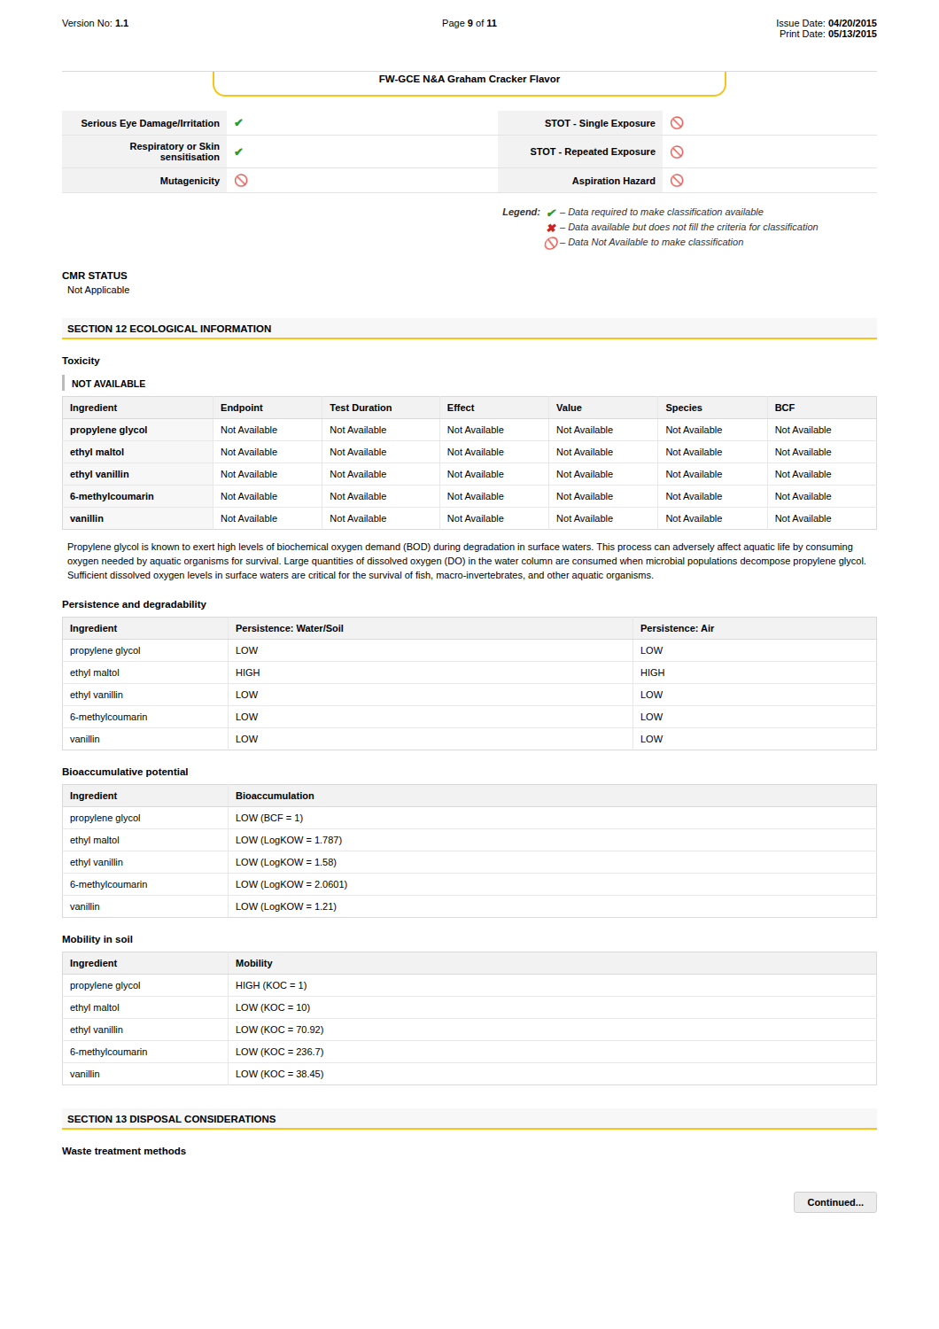Version No: 1.1
Page 9 of 11
Issue Date: 04/20/2015
Print Date: 05/13/2015
FW-GCE N&A Graham Cracker Flavor
| Serious Eye Damage/Irritation | ✔ | STOT - Single Exposure | 🚫 |
| Respiratory or Skin sensitisation | ✔ | STOT - Repeated Exposure | 🚫 |
| Mutagenicity | 🚫 | Aspiration Hazard | 🚫 |
| Legend: | ✔ | – Data required to make classification available |
| | ✖ | – Data available but does not fill the criteria for classification |
| | 🚫 | – Data Not Available to make classification |
CMR STATUS
Not Applicable
SECTION 12 ECOLOGICAL INFORMATION
Toxicity
NOT AVAILABLE
| Ingredient | Endpoint | Test Duration | Effect | Value | Species | BCF |
| --- | --- | --- | --- | --- | --- | --- |
| propylene glycol | Not Available | Not Available | Not Available | Not Available | Not Available | Not Available |
| ethyl maltol | Not Available | Not Available | Not Available | Not Available | Not Available | Not Available |
| ethyl vanillin | Not Available | Not Available | Not Available | Not Available | Not Available | Not Available |
| 6-methylcoumarin | Not Available | Not Available | Not Available | Not Available | Not Available | Not Available |
| vanillin | Not Available | Not Available | Not Available | Not Available | Not Available | Not Available |
Propylene glycol is known to exert high levels of biochemical oxygen demand (BOD) during degradation in surface waters. This process can adversely affect aquatic life by consuming oxygen needed by aquatic organisms for survival. Large quantities of dissolved oxygen (DO) in the water column are consumed when microbial populations decompose propylene glycol.
Sufficient dissolved oxygen levels in surface waters are critical for the survival of fish, macro-invertebrates, and other aquatic organisms.
Persistence and degradability
| Ingredient | Persistence: Water/Soil | Persistence: Air |
| --- | --- | --- |
| propylene glycol | LOW | LOW |
| ethyl maltol | HIGH | HIGH |
| ethyl vanillin | LOW | LOW |
| 6-methylcoumarin | LOW | LOW |
| vanillin | LOW | LOW |
Bioaccumulative potential
| Ingredient | Bioaccumulation |
| --- | --- |
| propylene glycol | LOW (BCF = 1) |
| ethyl maltol | LOW (LogKOW = 1.787) |
| ethyl vanillin | LOW (LogKOW = 1.58) |
| 6-methylcoumarin | LOW (LogKOW = 2.0601) |
| vanillin | LOW (LogKOW = 1.21) |
Mobility in soil
| Ingredient | Mobility |
| --- | --- |
| propylene glycol | HIGH (KOC = 1) |
| ethyl maltol | LOW (KOC = 10) |
| ethyl vanillin | LOW (KOC = 70.92) |
| 6-methylcoumarin | LOW (KOC = 236.7) |
| vanillin | LOW (KOC = 38.45) |
SECTION 13 DISPOSAL CONSIDERATIONS
Waste treatment methods
Continued...